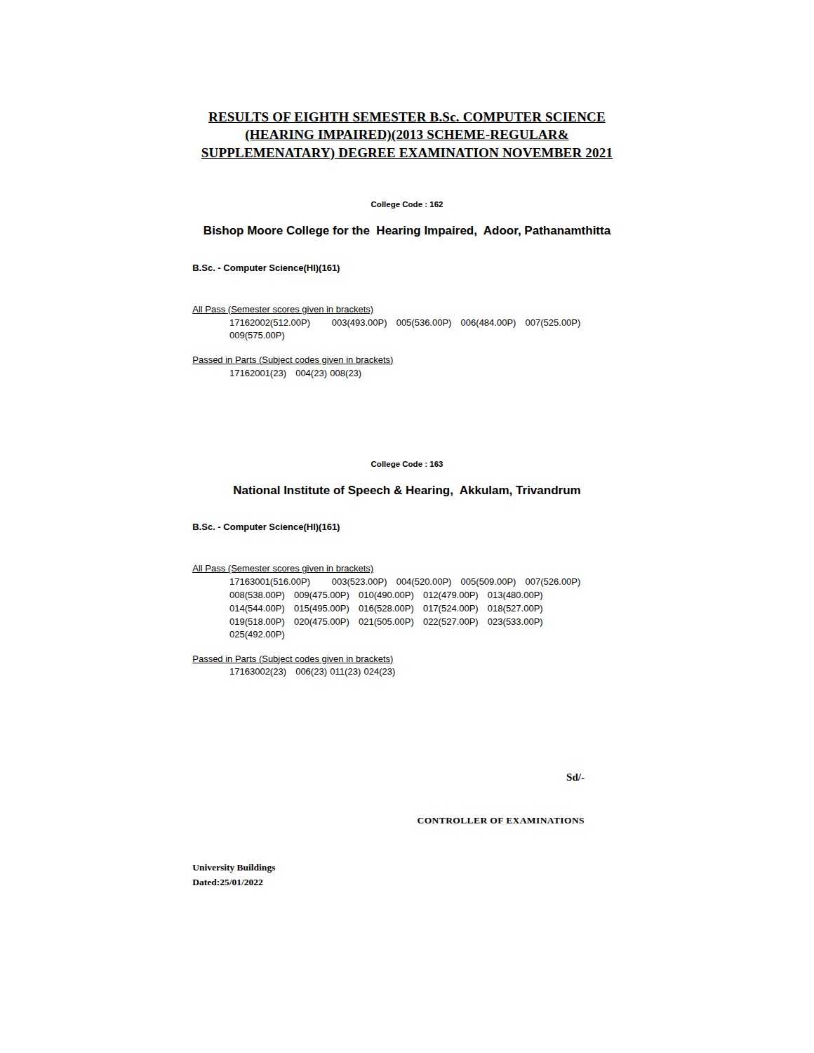RESULTS OF EIGHTH SEMESTER B.Sc. COMPUTER SCIENCE (HEARING IMPAIRED)(2013 SCHEME-REGULAR& SUPPLEMENATARY) DEGREE EXAMINATION NOVEMBER 2021
College Code : 162
Bishop Moore College for the Hearing Impaired, Adoor, Pathanamthitta
B.Sc. - Computer Science(HI)(161)
All Pass (Semester scores given in brackets)
17162002(512.00P) 003(493.00P) 005(536.00P) 006(484.00P) 007(525.00P) 009(575.00P)
Passed in Parts (Subject codes given in brackets)
17162001(23) 004(23) 008(23)
College Code : 163
National Institute of Speech & Hearing, Akkulam, Trivandrum
B.Sc. - Computer Science(HI)(161)
All Pass (Semester scores given in brackets)
17163001(516.00P) 003(523.00P) 004(520.00P) 005(509.00P) 007(526.00P) 008(538.00P) 009(475.00P) 010(490.00P) 012(479.00P) 013(480.00P) 014(544.00P) 015(495.00P) 016(528.00P) 017(524.00P) 018(527.00P) 019(518.00P) 020(475.00P) 021(505.00P) 022(527.00P) 023(533.00P) 025(492.00P)
Passed in Parts (Subject codes given in brackets)
17163002(23) 006(23) 011(23) 024(23)
Sd/-
CONTROLLER OF EXAMINATIONS
University Buildings
Dated:25/01/2022